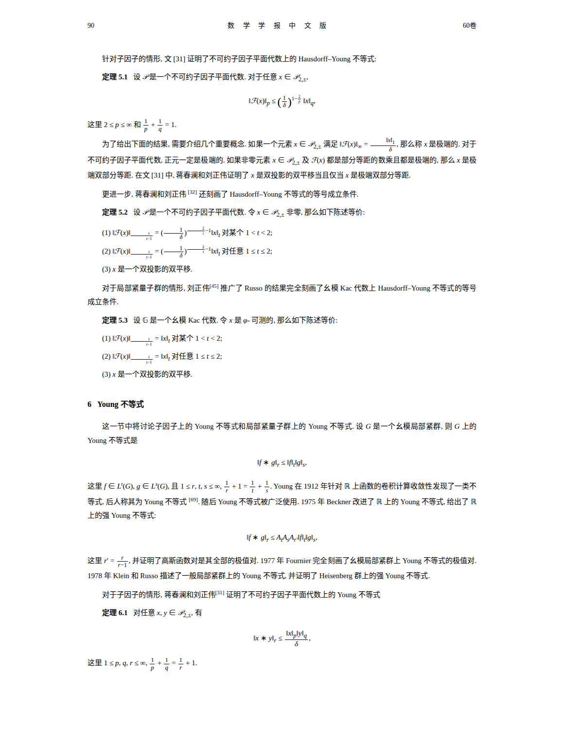90 数 学 学 报 中 文 版 60卷
针对子因子的情形, 文 [31] 证明了不可约子因子平面代数上的 Hausdorff–Young 不等式:
定理 5.1 设 𝒫 是一个不可约子因子平面代数. 对于任意 x ∈ 𝒫2,±,
‖ℱ(x)‖p ≤ (1 δ)1−2 p ‖x‖q,
这里 2 ≤ p ≤ ∞ 和 1 p + 1 q = 1.
为了给出下面的结果, 需要介绍几个重要概念. 如果一个元素 x ∈ 𝒫2,± 满足 ‖ℱ(x)‖∞ = ‖x‖1 δ, 那么称 x 是极端的. 对于不可约子因子平面代数, 正元一定是极端的. 如果非零元素 x ∈ 𝒫2,± 及 ℱ(x) 都是部分等距的数乘且都是极端的, 那么 x 是极端双部分等距. 在文 [31] 中, 蒋春澜和刘正伟证明了 x 是双投影的双平移当且仅当 x 是极端双部分等距.
更进一步, 蒋春澜和刘正伟 [32] 还刻画了 Hausdorff–Young 不等式的等号成立条件.
定理 5.2 设 𝒫 是一个不可约子因子平面代数. 令 x ∈ 𝒫2,± 非零, 那么如下陈述等价:
(1) ‖ℱ(x)‖tt−1 = (1 δ)2 t−1‖x‖t 对某个 1 < t < 2;
(2) ‖ℱ(x)‖tt−1 = (1 δ)2 t−1‖x‖t 对任意 1 ≤ t ≤ 2;
(3) x 是一个双投影的双平移.
对于局部紧量子群的情形, 刘正伟[45] 推广了 Russo 的结果完全刻画了幺模 Kac 代数上 Hausdorff–Young 不等式的等号成立条件.
定理 5.3 设 𝔾 是一个幺模 Kac 代数. 令 x 是 φ- 可测的, 那么如下陈述等价:
(1) ‖ℱ(x)‖tt−1 = ‖x‖t 对某个 1 < t < 2;
(2) ‖ℱ(x)‖tt−1 = ‖x‖t 对任意 1 ≤ t ≤ 2;
(3) x 是一个双投影的双平移.
6 Young 不等式
这一节中将讨论子因子上的 Young 不等式和局部紧量子群上的 Young 不等式. 设 G 是一个幺模局部紧群, 则 G 上的 Young 不等式是
‖f ∗ g‖r ≤ ‖f‖t‖g‖s,
这里 f ∈ Lt(G), g ∈ Ls(G), 且 1 ≤ r, t, s ≤ ∞, 1 r + 1 = 1 t + 1 s. Young 在 1912 年针对 ℝ 上函数的卷积计算收敛性发现了一类不等式, 后人称其为 Young 不等式 [69]. 随后 Young 不等式被广泛使用. 1975 年 Beckner 改进了 ℝ 上的 Young 不等式, 给出了 ℝ 上的强 Young 不等式:
‖f ∗ g‖r ≤ AtAsAr′‖f‖t‖g‖s,
这里 r′ = rr−1, 并证明了高斯函数对是其全部的极值对. 1977 年 Fournier 完全刻画了幺模局部紧群上 Young 不等式的极值对. 1978 年 Klein 和 Russo 描述了一般局部紧群上的 Young 不等式, 并证明了 Heisenberg 群上的强 Young 不等式.
对于子因子的情形, 蒋春澜和刘正伟[31] 证明了不可约子因子平面代数上的 Young 不等式
定理 6.1 对任意 x, y ∈ 𝒫2,±, 有
‖x ∗ y‖r ≤ ‖x‖p‖y‖q δ,
这里 1 ≤ p, q, r ≤ ∞, 1 p + 1 q = 1 r + 1.